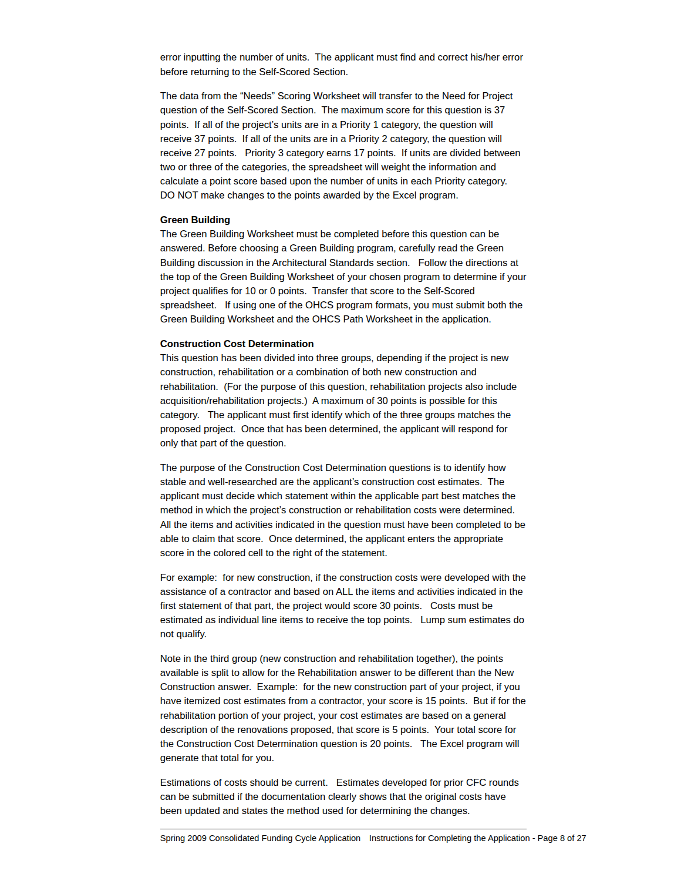error inputting the number of units. The applicant must find and correct his/her error before returning to the Self-Scored Section.
The data from the “Needs” Scoring Worksheet will transfer to the Need for Project question of the Self-Scored Section. The maximum score for this question is 37 points. If all of the project’s units are in a Priority 1 category, the question will receive 37 points. If all of the units are in a Priority 2 category, the question will receive 27 points. Priority 3 category earns 17 points. If units are divided between two or three of the categories, the spreadsheet will weight the information and calculate a point score based upon the number of units in each Priority category. DO NOT make changes to the points awarded by the Excel program.
Green Building
The Green Building Worksheet must be completed before this question can be answered. Before choosing a Green Building program, carefully read the Green Building discussion in the Architectural Standards section. Follow the directions at the top of the Green Building Worksheet of your chosen program to determine if your project qualifies for 10 or 0 points. Transfer that score to the Self-Scored spreadsheet. If using one of the OHCS program formats, you must submit both the Green Building Worksheet and the OHCS Path Worksheet in the application.
Construction Cost Determination
This question has been divided into three groups, depending if the project is new construction, rehabilitation or a combination of both new construction and rehabilitation. (For the purpose of this question, rehabilitation projects also include acquisition/rehabilitation projects.) A maximum of 30 points is possible for this category. The applicant must first identify which of the three groups matches the proposed project. Once that has been determined, the applicant will respond for only that part of the question.
The purpose of the Construction Cost Determination questions is to identify how stable and well-researched are the applicant’s construction cost estimates. The applicant must decide which statement within the applicable part best matches the method in which the project’s construction or rehabilitation costs were determined. All the items and activities indicated in the question must have been completed to be able to claim that score. Once determined, the applicant enters the appropriate score in the colored cell to the right of the statement.
For example: for new construction, if the construction costs were developed with the assistance of a contractor and based on ALL the items and activities indicated in the first statement of that part, the project would score 30 points. Costs must be estimated as individual line items to receive the top points. Lump sum estimates do not qualify.
Note in the third group (new construction and rehabilitation together), the points available is split to allow for the Rehabilitation answer to be different than the New Construction answer. Example: for the new construction part of your project, if you have itemized cost estimates from a contractor, your score is 15 points. But if for the rehabilitation portion of your project, your cost estimates are based on a general description of the renovations proposed, that score is 5 points. Your total score for the Construction Cost Determination question is 20 points. The Excel program will generate that total for you.
Estimations of costs should be current. Estimates developed for prior CFC rounds can be submitted if the documentation clearly shows that the original costs have been updated and states the method used for determining the changes.
Spring 2009 Consolidated Funding Cycle Application
Instructions for Completing the Application - Page 8 of 27